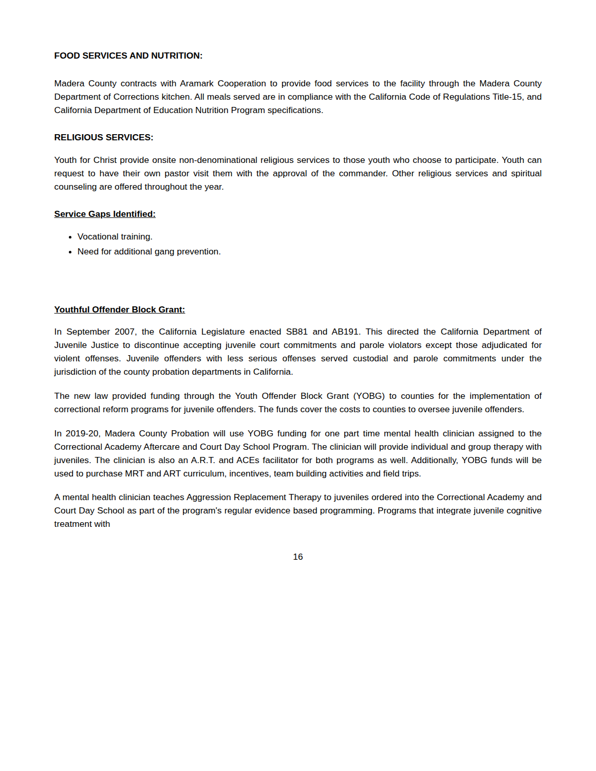FOOD SERVICES AND NUTRITION:
Madera County contracts with Aramark Cooperation to provide food services to the facility through the Madera County Department of Corrections kitchen. All meals served are in compliance with the California Code of Regulations Title-15, and California Department of Education Nutrition Program specifications.
RELIGIOUS SERVICES:
Youth for Christ provide onsite non-denominational religious services to those youth who choose to participate. Youth can request to have their own pastor visit them with the approval of the commander. Other religious services and spiritual counseling are offered throughout the year.
Service Gaps Identified:
Vocational training.
Need for additional gang prevention.
Youthful Offender Block Grant:
In September 2007, the California Legislature enacted SB81 and AB191. This directed the California Department of Juvenile Justice to discontinue accepting juvenile court commitments and parole violators except those adjudicated for violent offenses. Juvenile offenders with less serious offenses served custodial and parole commitments under the jurisdiction of the county probation departments in California.
The new law provided funding through the Youth Offender Block Grant (YOBG) to counties for the implementation of correctional reform programs for juvenile offenders. The funds cover the costs to counties to oversee juvenile offenders.
In 2019-20, Madera County Probation will use YOBG funding for one part time mental health clinician assigned to the Correctional Academy Aftercare and Court Day School Program. The clinician will provide individual and group therapy with juveniles. The clinician is also an A.R.T. and ACEs facilitator for both programs as well. Additionally, YOBG funds will be used to purchase MRT and ART curriculum, incentives, team building activities and field trips.
A mental health clinician teaches Aggression Replacement Therapy to juveniles ordered into the Correctional Academy and Court Day School as part of the program's regular evidence based programming. Programs that integrate juvenile cognitive treatment with
16